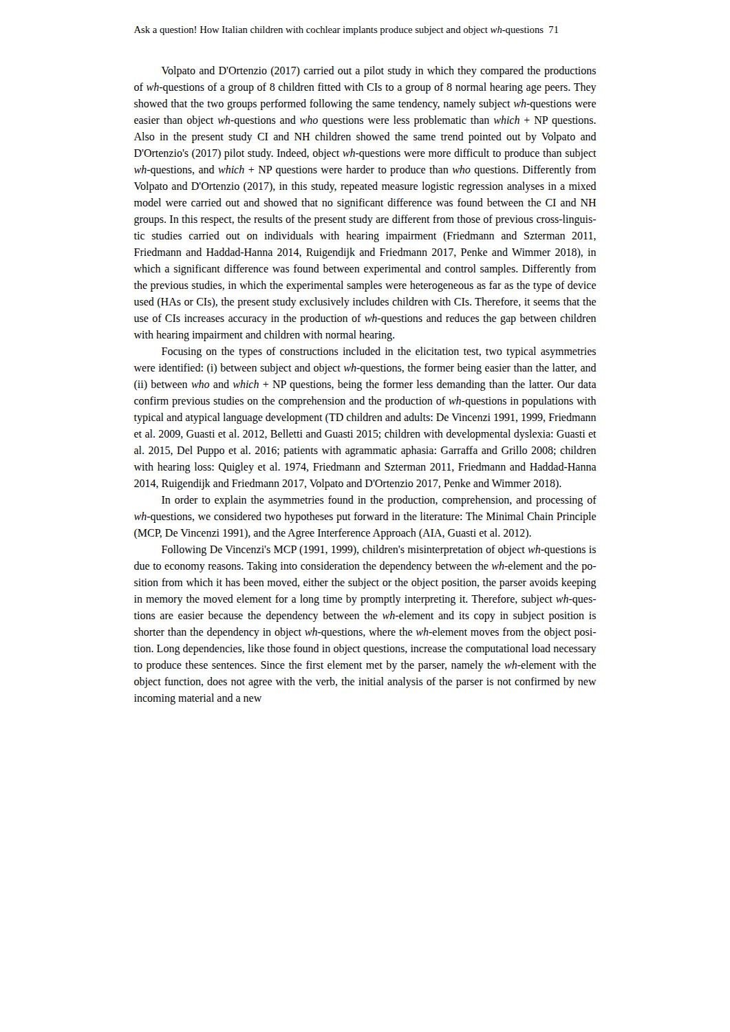Ask a question! How Italian children with cochlear implants produce subject and object wh-questions71
Volpato and D'Ortenzio (2017) carried out a pilot study in which they compared the productions of wh-questions of a group of 8 children fitted with CIs to a group of 8 normal hearing age peers. They showed that the two groups performed following the same tendency, namely subject wh-questions were easier than object wh-questions and who questions were less problematic than which + NP questions. Also in the present study CI and NH children showed the same trend pointed out by Volpato and D'Ortenzio's (2017) pilot study. Indeed, object wh-questions were more difficult to produce than subject wh-questions, and which + NP questions were harder to produce than who questions. Differently from Volpato and D'Ortenzio (2017), in this study, repeated measure logistic regression analyses in a mixed model were carried out and showed that no significant difference was found between the CI and NH groups. In this respect, the results of the present study are different from those of previous cross-linguistic studies carried out on individuals with hearing impairment (Friedmann and Szterman 2011, Friedmann and Haddad-Hanna 2014, Ruigendijk and Friedmann 2017, Penke and Wimmer 2018), in which a significant difference was found between experimental and control samples. Differently from the previous studies, in which the experimental samples were heterogeneous as far as the type of device used (HAs or CIs), the present study exclusively includes children with CIs. Therefore, it seems that the use of CIs increases accuracy in the production of wh-questions and reduces the gap between children with hearing impairment and children with normal hearing.
Focusing on the types of constructions included in the elicitation test, two typical asymmetries were identified: (i) between subject and object wh-questions, the former being easier than the latter, and (ii) between who and which + NP questions, being the former less demanding than the latter. Our data confirm previous studies on the comprehension and the production of wh-questions in populations with typical and atypical language development (TD children and adults: De Vincenzi 1991, 1999, Friedmann et al. 2009, Guasti et al. 2012, Belletti and Guasti 2015; children with developmental dyslexia: Guasti et al. 2015, Del Puppo et al. 2016; patients with agrammatic aphasia: Garraffa and Grillo 2008; children with hearing loss: Quigley et al. 1974, Friedmann and Szterman 2011, Friedmann and Haddad-Hanna 2014, Ruigendijk and Friedmann 2017, Volpato and D'Ortenzio 2017, Penke and Wimmer 2018).
In order to explain the asymmetries found in the production, comprehension, and processing of wh-questions, we considered two hypotheses put forward in the literature: The Minimal Chain Principle (MCP, De Vincenzi 1991), and the Agree Interference Approach (AIA, Guasti et al. 2012).
Following De Vincenzi's MCP (1991, 1999), children's misinterpretation of object wh-questions is due to economy reasons. Taking into consideration the dependency between the wh-element and the position from which it has been moved, either the subject or the object position, the parser avoids keeping in memory the moved element for a long time by promptly interpreting it. Therefore, subject wh-questions are easier because the dependency between the wh-element and its copy in subject position is shorter than the dependency in object wh-questions, where the wh-element moves from the object position. Long dependencies, like those found in object questions, increase the computational load necessary to produce these sentences. Since the first element met by the parser, namely the wh-element with the object function, does not agree with the verb, the initial analysis of the parser is not confirmed by new incoming material and a new